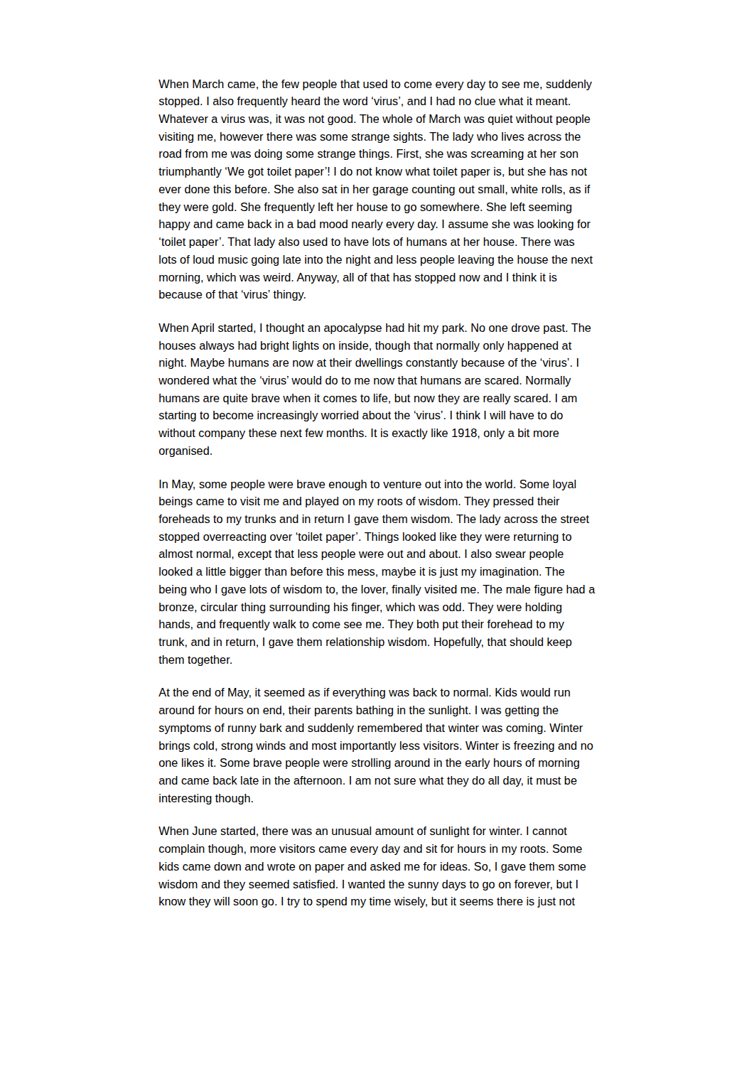When March came, the few people that used to come every day to see me, suddenly stopped. I also frequently heard the word ‘virus’, and I had no clue what it meant. Whatever a virus was, it was not good. The whole of March was quiet without people visiting me, however there was some strange sights. The lady who lives across the road from me was doing some strange things. First, she was screaming at her son triumphantly ‘We got toilet paper’! I do not know what toilet paper is, but she has not ever done this before. She also sat in her garage counting out small, white rolls, as if they were gold. She frequently left her house to go somewhere. She left seeming happy and came back in a bad mood nearly every day. I assume she was looking for ‘toilet paper’. That lady also used to have lots of humans at her house. There was lots of loud music going late into the night and less people leaving the house the next morning, which was weird. Anyway, all of that has stopped now and I think it is because of that ‘virus’ thingy.
When April started, I thought an apocalypse had hit my park. No one drove past. The houses always had bright lights on inside, though that normally only happened at night. Maybe humans are now at their dwellings constantly because of the ‘virus’. I wondered what the ‘virus’ would do to me now that humans are scared. Normally humans are quite brave when it comes to life, but now they are really scared. I am starting to become increasingly worried about the ‘virus’. I think I will have to do without company these next few months. It is exactly like 1918, only a bit more organised.
In May, some people were brave enough to venture out into the world. Some loyal beings came to visit me and played on my roots of wisdom. They pressed their foreheads to my trunks and in return I gave them wisdom. The lady across the street stopped overreacting over ‘toilet paper’. Things looked like they were returning to almost normal, except that less people were out and about. I also swear people looked a little bigger than before this mess, maybe it is just my imagination. The being who I gave lots of wisdom to, the lover, finally visited me. The male figure had a bronze, circular thing surrounding his finger, which was odd. They were holding hands, and frequently walk to come see me. They both put their forehead to my trunk, and in return, I gave them relationship wisdom. Hopefully, that should keep them together.
At the end of May, it seemed as if everything was back to normal. Kids would run around for hours on end, their parents bathing in the sunlight. I was getting the symptoms of runny bark and suddenly remembered that winter was coming. Winter brings cold, strong winds and most importantly less visitors. Winter is freezing and no one likes it. Some brave people were strolling around in the early hours of morning and came back late in the afternoon. I am not sure what they do all day, it must be interesting though.
When June started, there was an unusual amount of sunlight for winter. I cannot complain though, more visitors came every day and sit for hours in my roots. Some kids came down and wrote on paper and asked me for ideas. So, I gave them some wisdom and they seemed satisfied. I wanted the sunny days to go on forever, but I know they will soon go. I try to spend my time wisely, but it seems there is just not